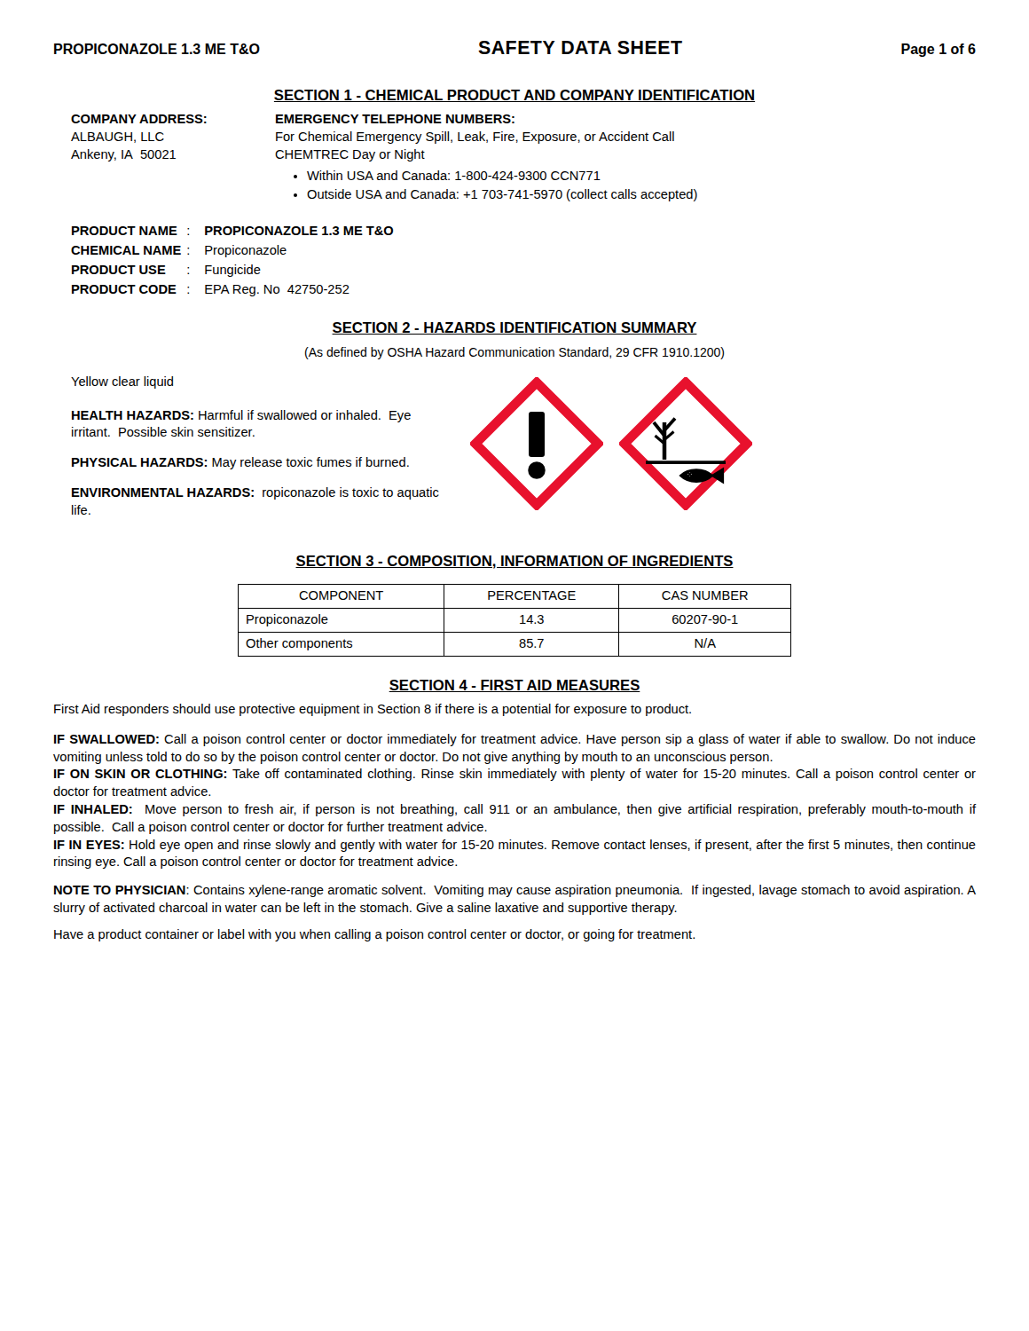PROPICONAZOLE 1.3 ME T&O
SAFETY DATA SHEET
Page 1 of 6
SECTION 1 - CHEMICAL PRODUCT AND COMPANY IDENTIFICATION
COMPANY ADDRESS:
ALBAUGH, LLC
Ankeny, IA 50021
EMERGENCY TELEPHONE NUMBERS:
For Chemical Emergency Spill, Leak, Fire, Exposure, or Accident Call
CHEMTREC Day or Night
Within USA and Canada: 1-800-424-9300 CCN771
Outside USA and Canada: +1 703-741-5970 (collect calls accepted)
| PRODUCT NAME | : | PROPICONAZOLE 1.3 ME T&O |
| CHEMICAL NAME | : | Propiconazole |
| PRODUCT USE | : | Fungicide |
| PRODUCT CODE | : | EPA Reg. No 42750-252 |
SECTION 2 - HAZARDS IDENTIFICATION SUMMARY
(As defined by OSHA Hazard Communication Standard, 29 CFR 1910.1200)
Yellow clear liquid
HEALTH HAZARDS: Harmful if swallowed or inhaled. Eye irritant. Possible skin sensitizer.
PHYSICAL HAZARDS: May release toxic fumes if burned.
ENVIRONMENTAL HAZARDS: ropiconazole is toxic to aquatic life.
SECTION 3 - COMPOSITION, INFORMATION OF INGREDIENTS
| COMPONENT | PERCENTAGE | CAS NUMBER |
| --- | --- | --- |
| Propiconazole | 14.3 | 60207-90-1 |
| Other components | 85.7 | N/A |
SECTION 4 - FIRST AID MEASURES
First Aid responders should use protective equipment in Section 8 if there is a potential for exposure to product.
IF SWALLOWED: Call a poison control center or doctor immediately for treatment advice. Have person sip a glass of water if able to swallow. Do not induce vomiting unless told to do so by the poison control center or doctor. Do not give anything by mouth to an unconscious person.
IF ON SKIN OR CLOTHING: Take off contaminated clothing. Rinse skin immediately with plenty of water for 15-20 minutes. Call a poison control center or doctor for treatment advice.
IF INHALED: Move person to fresh air, if person is not breathing, call 911 or an ambulance, then give artificial respiration, preferably mouth-to-mouth if possible. Call a poison control center or doctor for further treatment advice.
IF IN EYES: Hold eye open and rinse slowly and gently with water for 15-20 minutes. Remove contact lenses, if present, after the first 5 minutes, then continue rinsing eye. Call a poison control center or doctor for treatment advice.
NOTE TO PHYSICIAN: Contains xylene-range aromatic solvent. Vomiting may cause aspiration pneumonia. If ingested, lavage stomach to avoid aspiration. A slurry of activated charcoal in water can be left in the stomach. Give a saline laxative and supportive therapy.
Have a product container or label with you when calling a poison control center or doctor, or going for treatment.